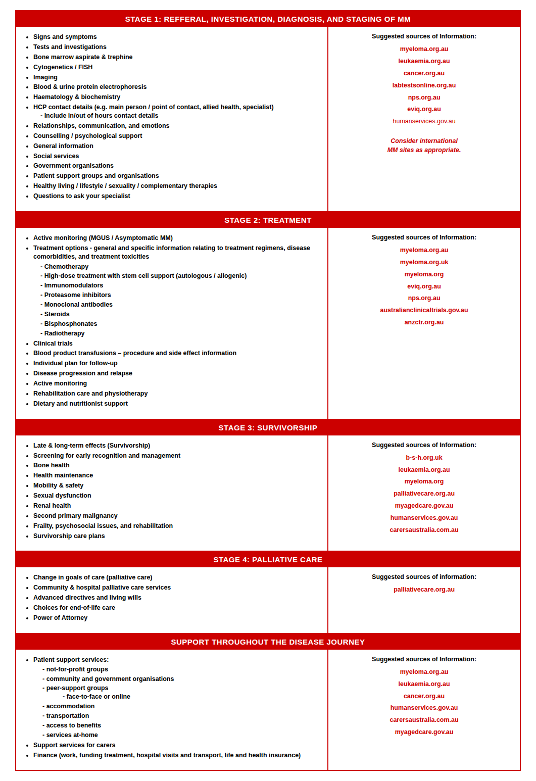Stage 1: Refferal, Investigation, Diagnosis, and Staging of MM
Signs and symptoms
Tests and investigations
Bone marrow aspirate & trephine
Cytogenetics / FISH
Imaging
Blood & urine protein electrophoresis
Haematology & biochemistry
HCP contact details (e.g. main person / point of contact, allied health, specialist) - Include in/out of hours contact details
Relationships, communication, and emotions
Counselling / psychological support
General information
Social services
Government organisations
Patient support groups and organisations
Healthy living / lifestyle / sexuality / complementary therapies
Questions to ask your specialist
Suggested sources of Information:
myeloma.org.au
leukaemia.org.au
cancer.org.au
labtestsonline.org.au
nps.org.au
eviq.org.au
humanservices.gov.au
Consider international
MM sites as appropriate.
Stage 2: Treatment
Active monitoring (MGUS / Asymptomatic MM)
Treatment options - general and specific information relating to treatment regimens, disease comorbidities, and treatment toxicities
Chemotherapy
High-dose treatment with stem cell support (autologous / allogenic)
Immunomodulators
Proteasome inhibitors
Monoclonal antibodies
Steroids
Bisphosphonates
Radiotherapy
Clinical trials
Blood product transfusions – procedure and side effect information
Individual plan for follow-up
Disease progression and relapse
Active monitoring
Rehabilitation care and physiotherapy
Dietary and nutritionist support
Suggested sources of Information:
myeloma.org.au
myeloma.org.uk
myeloma.org
eviq.org.au
nps.org.au
australianclinicaltrials.gov.au
anzctr.org.au
Stage 3: Survivorship
Late & long-term effects (Survivorship)
Screening for early recognition and management
Bone health
Health maintenance
Mobility & safety
Sexual dysfunction
Renal health
Second primary malignancy
Frailty, psychosocial issues, and rehabilitation
Survivorship care plans
Suggested sources of Information:
b-s-h.org.uk
leukaemia.org.au
myeloma.org
palliativecare.org.au
myagedcare.gov.au
humanservices.gov.au
carersaustralia.com.au
Stage 4: Palliative Care
Change in goals of care (palliative care)
Community & hospital palliative care services
Advanced directives and living wills
Choices for end-of-life care
Power of Attorney
Suggested sources of information:
palliativecare.org.au
Support Throughout the Disease Journey
Patient support services:
not-for-profit groups
community and government organisations
peer-support groups - face-to-face or online
accommodation
transportation
access to benefits
services at-home
Support services for carers
Finance (work, funding treatment, hospital visits and transport, life and health insurance)
Suggested sources of Information:
myeloma.org.au
leukaemia.org.au
cancer.org.au
humanservices.gov.au
carersaustralia.com.au
myagedcare.gov.au